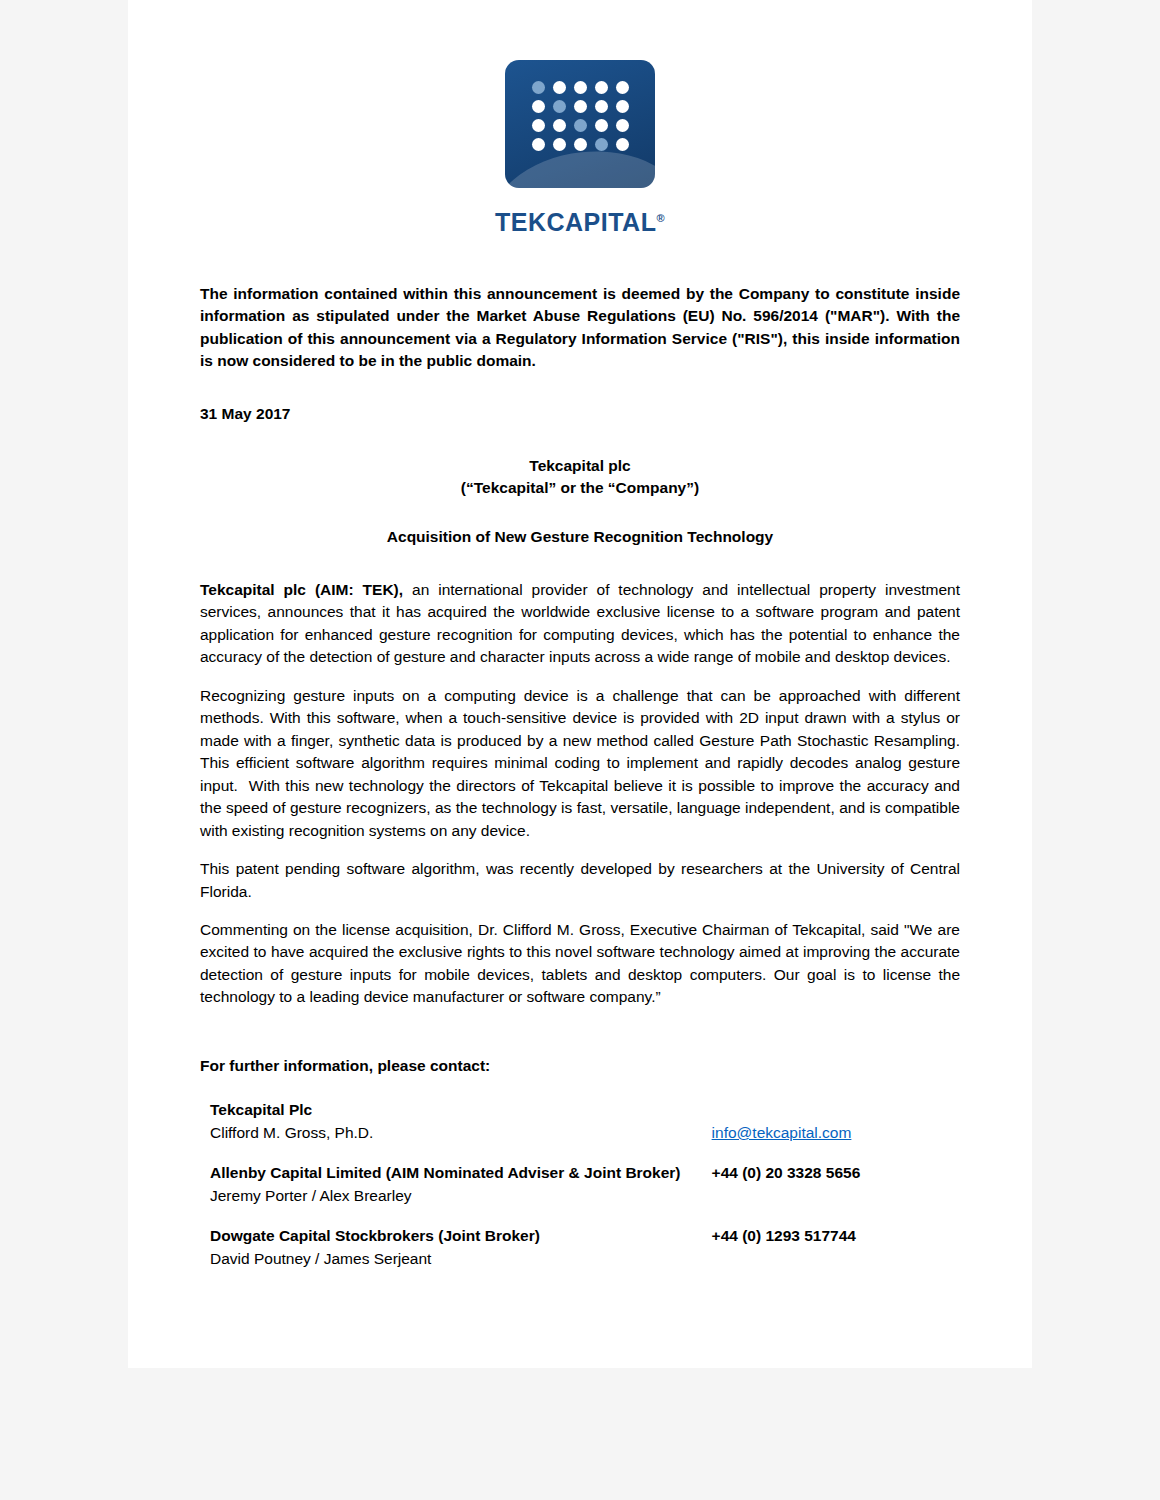TEKCAPITAL®
The information contained within this announcement is deemed by the Company to constitute inside information as stipulated under the Market Abuse Regulations (EU) No. 596/2014 ("MAR"). With the publication of this announcement via a Regulatory Information Service ("RIS"), this inside information is now considered to be in the public domain.
31 May 2017
Tekcapital plc
(“Tekcapital” or the “Company”)
Acquisition of New Gesture Recognition Technology
Tekcapital plc (AIM: TEK), an international provider of technology and intellectual property investment services, announces that it has acquired the worldwide exclusive license to a software program and patent application for enhanced gesture recognition for computing devices, which has the potential to enhance the accuracy of the detection of gesture and character inputs across a wide range of mobile and desktop devices.
Recognizing gesture inputs on a computing device is a challenge that can be approached with different methods. With this software, when a touch-sensitive device is provided with 2D input drawn with a stylus or made with a finger, synthetic data is produced by a new method called Gesture Path Stochastic Resampling. This efficient software algorithm requires minimal coding to implement and rapidly decodes analog gesture input. With this new technology the directors of Tekcapital believe it is possible to improve the accuracy and the speed of gesture recognizers, as the technology is fast, versatile, language independent, and is compatible with existing recognition systems on any device.
This patent pending software algorithm, was recently developed by researchers at the University of Central Florida.
Commenting on the license acquisition, Dr. Clifford M. Gross, Executive Chairman of Tekcapital, said "We are excited to have acquired the exclusive rights to this novel software technology aimed at improving the accurate detection of gesture inputs for mobile devices, tablets and desktop computers. Our goal is to license the technology to a leading device manufacturer or software company.”
For further information, please contact:
| Tekcapital Plc Clifford M. Gross, Ph.D. | info@tekcapital.com |
| Allenby Capital Limited (AIM Nominated Adviser & Joint Broker) Jeremy Porter / Alex Brearley | +44 (0) 20 3328 5656 |
| Dowgate Capital Stockbrokers (Joint Broker) David Poutney / James Serjeant | +44 (0) 1293 517744 |